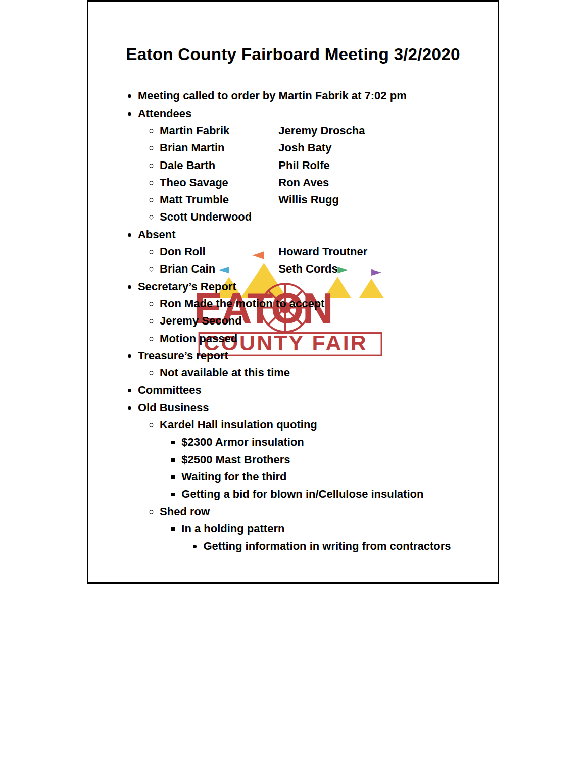EATON COUNTY FAIR
Eaton County Fairboard Meeting 3/2/2020
Meeting called to order by Martin Fabrik at 7:02 pm
Attendees
Martin Fabrik Jeremy Droscha
Brian Martin Josh Baty
Dale Barth Phil Rolfe
Theo Savage Ron Aves
Matt Trumble Willis Rugg
Scott Underwood
Absent
Don Roll Howard Troutner
Brian Cain Seth Cords
Secretary’s Report
Ron Made the motion to accept
Jeremy Second
Motion passed
Treasure’s report
Not available at this time
Committees
Old Business
Kardel Hall insulation quoting
$2300 Armor insulation
$2500 Mast Brothers
Waiting for the third
Getting a bid for blown in/Cellulose insulation
Shed row
In a holding pattern
Getting information in writing from contractors